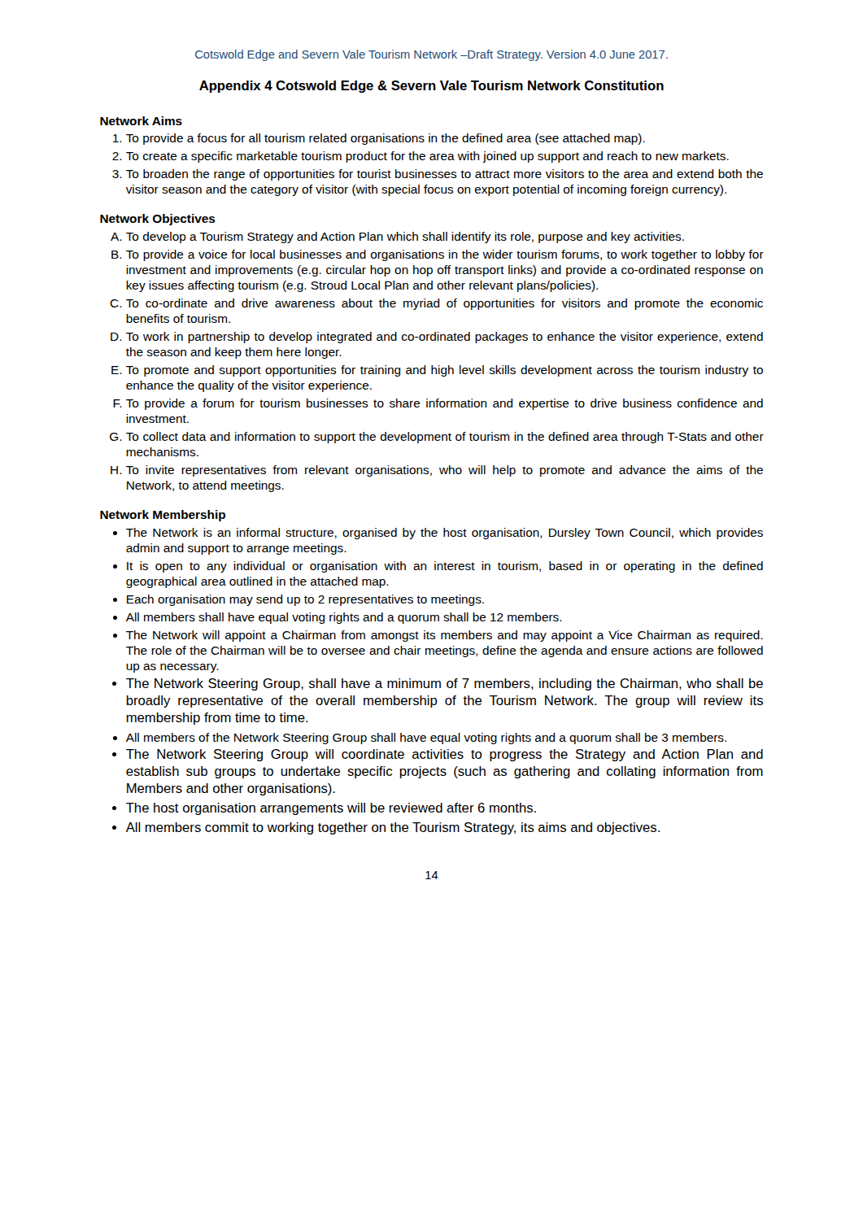Cotswold Edge and Severn Vale Tourism Network –Draft Strategy. Version 4.0 June 2017.
Appendix 4 Cotswold Edge & Severn Vale Tourism Network Constitution
Network Aims
To provide a focus for all tourism related organisations in the defined area (see attached map).
To create a specific marketable tourism product for the area with joined up support and reach to new markets.
To broaden the range of opportunities for tourist businesses to attract more visitors to the area and extend both the visitor season and the category of visitor (with special focus on export potential of incoming foreign currency).
Network Objectives
To develop a Tourism Strategy and Action Plan which shall identify its role, purpose and key activities.
To provide a voice for local businesses and organisations in the wider tourism forums, to work together to lobby for investment and improvements (e.g. circular hop on hop off transport links) and provide a co-ordinated response on key issues affecting tourism (e.g. Stroud Local Plan and other relevant plans/policies).
To co-ordinate and drive awareness about the myriad of opportunities for visitors and promote the economic benefits of tourism.
To work in partnership to develop integrated and co-ordinated packages to enhance the visitor experience, extend the season and keep them here longer.
To promote and support opportunities for training and high level skills development across the tourism industry to enhance the quality of the visitor experience.
To provide a forum for tourism businesses to share information and expertise to drive business confidence and investment.
To collect data and information to support the development of tourism in the defined area through T-Stats and other mechanisms.
To invite representatives from relevant organisations, who will help to promote and advance the aims of the Network, to attend meetings.
Network Membership
The Network is an informal structure, organised by the host organisation, Dursley Town Council, which provides admin and support to arrange meetings.
It is open to any individual or organisation with an interest in tourism, based in or operating in the defined geographical area outlined in the attached map.
Each organisation may send up to 2 representatives to meetings.
All members shall have equal voting rights and a quorum shall be 12 members.
The Network will appoint a Chairman from amongst its members and may appoint a Vice Chairman as required. The role of the Chairman will be to oversee and chair meetings, define the agenda and ensure actions are followed up as necessary.
The Network Steering Group, shall have a minimum of 7 members, including the Chairman, who shall be broadly representative of the overall membership of the Tourism Network. The group will review its membership from time to time.
All members of the Network Steering Group shall have equal voting rights and a quorum shall be 3 members.
The Network Steering Group will coordinate activities to progress the Strategy and Action Plan and establish sub groups to undertake specific projects (such as gathering and collating information from Members and other organisations).
The host organisation arrangements will be reviewed after 6 months.
All members commit to working together on the Tourism Strategy, its aims and objectives.
14